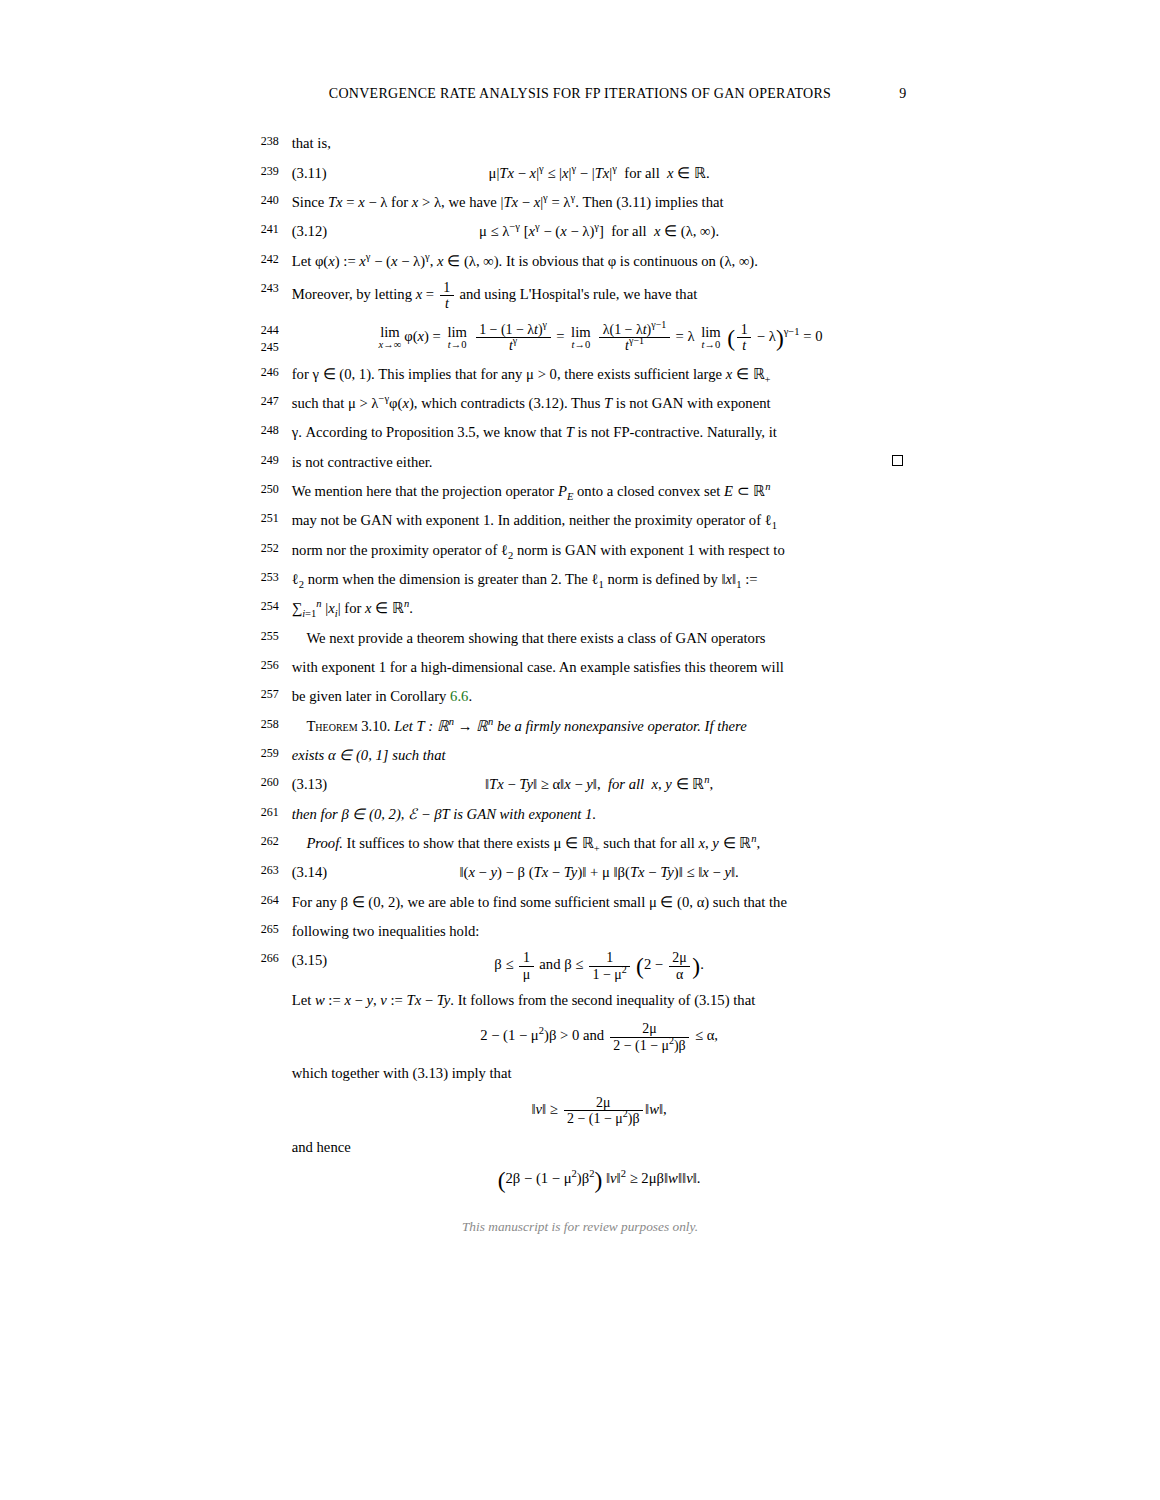CONVERGENCE RATE ANALYSIS FOR FP ITERATIONS OF GAN OPERATORS 9
238that is,
239 (3.11) μ|Tx − x|γ ≤ |x|γ − |Tx|γ for all x ∈ ℝ.
240 Since Tx = x − λ for x > λ, we have |Tx − x|γ = λγ. Then (3.11) implies that
241 (3.12) μ ≤ λ−γ [xγ − (x − λ)γ] for all x ∈ (λ, ∞).
242 Let φ(x) := xγ − (x − λ)γ, x ∈ (λ, ∞). It is obvious that φ is continuous on (λ, ∞).
243 Moreover, by letting x = 1 t and using L'Hospital's rule, we have that
244
245
lim x→∞φ(x) = lim t→0 1 − (1 − λt)γ tγ = lim t→0 λ(1 − λt)γ−1 tγ−1 = λ lim t→0 (1 t − λ)γ−1 = 0
246 for γ ∈ (0, 1). This implies that for any μ > 0, there exists sufficient large x ∈ ℝ+
247 such that μ > λ−γφ(x), which contradicts (3.12). Thus T is not GAN with exponent
248 γ. According to Proposition 3.5, we know that T is not FP-contractive. Naturally, it
249 is not contractive either.
250 We mention here that the projection operator PE onto a closed convex set E ⊂ ℝn
251 may not be GAN with exponent 1. In addition, neither the proximity operator of ℓ1
252 norm nor the proximity operator of ℓ2 norm is GAN with exponent 1 with respect to
253 ℓ2 norm when the dimension is greater than 2. The ℓ1 norm is defined by ‖x‖1 :=
254 ∑i=1n |xi| for x ∈ ℝn.
255 We next provide a theorem showing that there exists a class of GAN operators
256 with exponent 1 for a high-dimensional case. An example satisfies this theorem will
257 be given later in Corollary 6.6.
258 Theorem 3.10. Let T : ℝn → ℝn be a firmly nonexpansive operator. If there
259 exists α ∈ (0, 1] such that
260 (3.13) ‖Tx − Ty‖ ≥ α‖x − y‖, for all x, y ∈ ℝn,
261 then for β ∈ (0, 2), ℰ − βT is GAN with exponent 1.
262 Proof. It suffices to show that there exists μ ∈ ℝ+ such that for all x, y ∈ ℝn,
263 (3.14) ‖(x − y) − β (Tx − Ty)‖ + μ ‖β(Tx − Ty)‖ ≤ ‖x − y‖.
264 For any β ∈ (0, 2), we are able to find some sufficient small μ ∈ (0, α) such that the
265 following two inequalities hold:
266 (3.15) β ≤ 1 μ and β ≤ 11 − μ2 (2 − 2μ α).
Let w := x − y, v := Tx − Ty. It follows from the second inequality of (3.15) that
2 − (1 − μ2)β > 0 and 2μ 2 − (1 − μ2)β ≤ α,
which together with (3.13) imply that
‖v‖ ≥ 2μ 2 − (1 − μ2)β‖w‖,
and hence
(2β − (1 − μ2)β2) ‖v‖2 ≥ 2μβ‖w‖‖v‖.
This manuscript is for review purposes only.